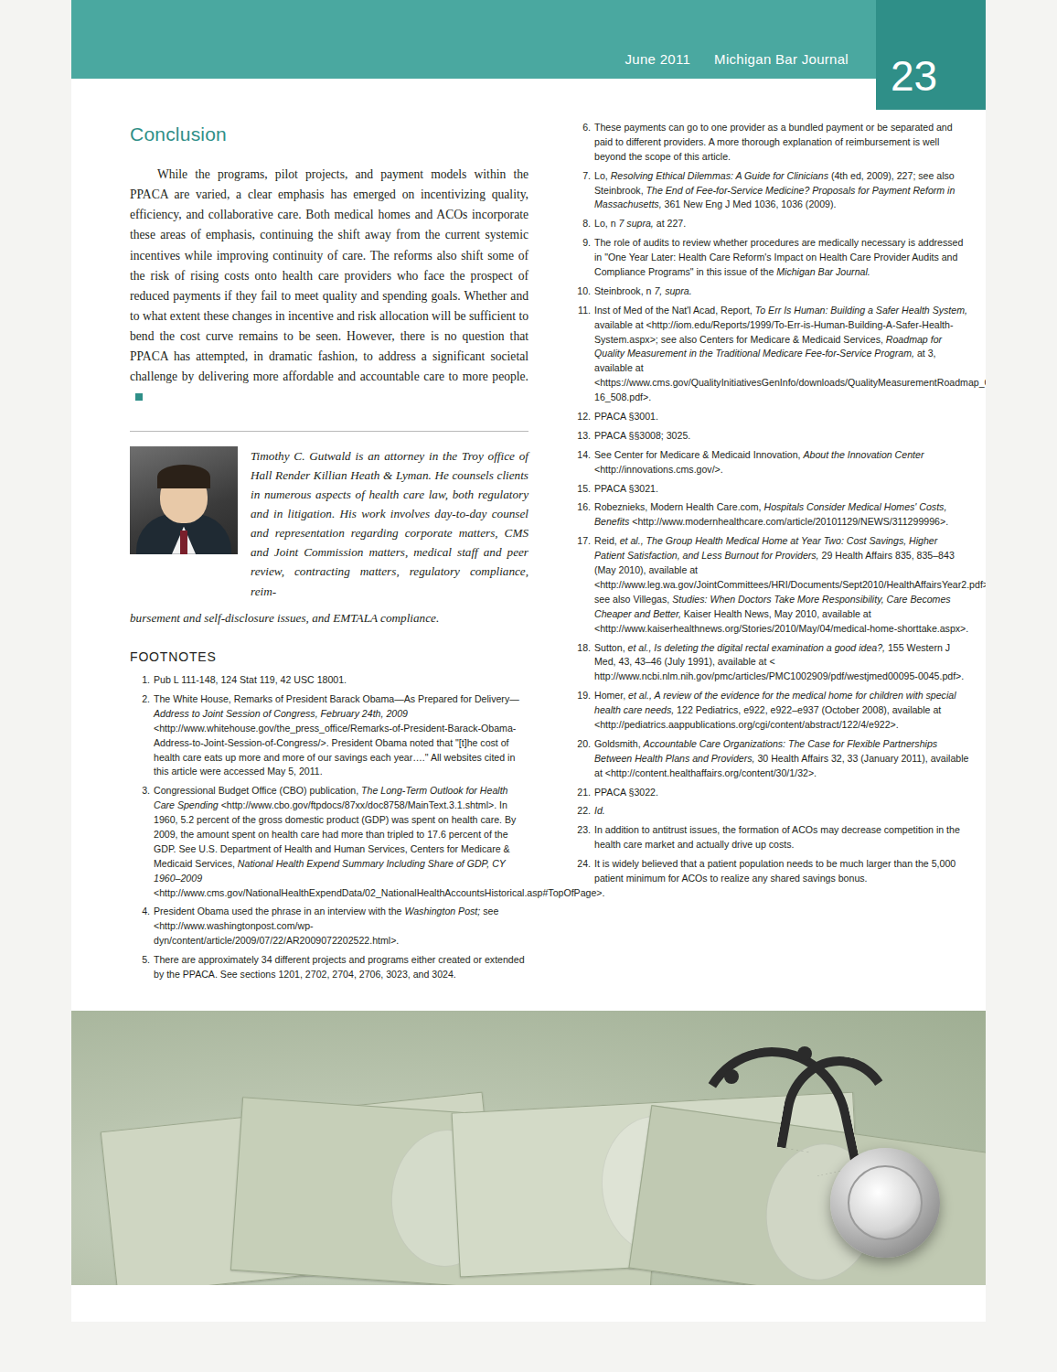June 2011 Michigan Bar Journal
23
Conclusion
While the programs, pilot projects, and payment models within the PPACA are varied, a clear emphasis has emerged on incentivizing quality, efficiency, and collaborative care. Both medical homes and ACOs incorporate these areas of emphasis, continuing the shift away from the current systemic incentives while improving continuity of care. The reforms also shift some of the risk of rising costs onto health care providers who face the prospect of reduced payments if they fail to meet quality and spending goals. Whether and to what extent these changes in incentive and risk allocation will be sufficient to bend the cost curve remains to be seen. However, there is no question that PPACA has attempted, in dramatic fashion, to address a significant societal challenge by delivering more affordable and accountable care to more people.
Timothy C. Gutwald is an attorney in the Troy office of Hall Render Killian Heath & Lyman. He counsels clients in numerous aspects of health care law, both regulatory and in litigation. His work involves day-to-day counsel and representation regarding corporate matters, CMS and Joint Commission matters, medical staff and peer review, contracting matters, regulatory compliance, reim-
bursement and self-disclosure issues, and EMTALA compliance.
FOOTNOTES
Pub L 111-148, 124 Stat 119, 42 USC 18001.
The White House, Remarks of President Barack Obama—As Prepared for Delivery—Address to Joint Session of Congress, February 24th, 2009 <http://www.whitehouse.gov/the_press_office/Remarks-of-President-Barack-Obama-Address-to-Joint-Session-of-Congress/>. President Obama noted that "[t]he cost of health care eats up more and more of our savings each year…." All websites cited in this article were accessed May 5, 2011.
Congressional Budget Office (CBO) publication, The Long-Term Outlook for Health Care Spending <http://www.cbo.gov/ftpdocs/87xx/doc8758/MainText.3.1.shtml>. In 1960, 5.2 percent of the gross domestic product (GDP) was spent on health care. By 2009, the amount spent on health care had more than tripled to 17.6 percent of the GDP. See U.S. Department of Health and Human Services, Centers for Medicare & Medicaid Services, National Health Expend Summary Including Share of GDP, CY 1960–2009 <http://www.cms.gov/NationalHealthExpendData/02_NationalHealthAccountsHistorical.asp#TopOfPage>.
President Obama used the phrase in an interview with the Washington Post; see <http://www.washingtonpost.com/wp-dyn/content/article/2009/07/22/AR2009072202522.html>.
There are approximately 34 different projects and programs either created or extended by the PPACA. See sections 1201, 2702, 2704, 2706, 3023, and 3024.
These payments can go to one provider as a bundled payment or be separated and paid to different providers. A more thorough explanation of reimbursement is well beyond the scope of this article.
Lo, Resolving Ethical Dilemmas: A Guide for Clinicians (4th ed, 2009), 227; see also Steinbrook, The End of Fee-for-Service Medicine? Proposals for Payment Reform in Massachusetts, 361 New Eng J Med 1036, 1036 (2009).
Lo, n 7 supra, at 227.
The role of audits to review whether procedures are medically necessary is addressed in "One Year Later: Health Care Reform's Impact on Health Care Provider Audits and Compliance Programs" in this issue of the Michigan Bar Journal.
Steinbrook, n 7, supra.
Inst of Med of the Nat'l Acad, Report, To Err Is Human: Building a Safer Health System, available at <http://iom.edu/Reports/1999/To-Err-is-Human-Building-A-Safer-Health-System.aspx>; see also Centers for Medicare & Medicaid Services, Roadmap for Quality Measurement in the Traditional Medicare Fee-for-Service Program, at 3, available at <https://www.cms.gov/QualityInitiativesGenInfo/downloads/QualityMeasurementRoadmap_OEA1-16_508.pdf>.
PPACA §3001.
PPACA §§3008; 3025.
See Center for Medicare & Medicaid Innovation, About the Innovation Center <http://innovations.cms.gov/>.
PPACA §3021.
Robeznieks, Modern Health Care.com, Hospitals Consider Medical Homes' Costs, Benefits <http://www.modernhealthcare.com/article/20101129/NEWS/311299996>.
Reid, et al., The Group Health Medical Home at Year Two: Cost Savings, Higher Patient Satisfaction, and Less Burnout for Providers, 29 Health Affairs 835, 835–843 (May 2010), available at <http://www.leg.wa.gov/JointCommittees/HRI/Documents/Sept2010/HealthAffairsYear2.pdf>; see also Villegas, Studies: When Doctors Take More Responsibility, Care Becomes Cheaper and Better, Kaiser Health News, May 2010, available at <http://www.kaiserhealthnews.org/Stories/2010/May/04/medical-home-shorttake.aspx>.
Sutton, et al., Is deleting the digital rectal examination a good idea?, 155 Western J Med, 43, 43–46 (July 1991), available at < http://www.ncbi.nlm.nih.gov/pmc/articles/PMC1002909/pdf/westjmed00095-0045.pdf>.
Homer, et al., A review of the evidence for the medical home for children with special health care needs, 122 Pediatrics, e922, e922–e937 (October 2008), available at <http://pediatrics.aappublications.org/cgi/content/abstract/122/4/e922>.
Goldsmith, Accountable Care Organizations: The Case for Flexible Partnerships Between Health Plans and Providers, 30 Health Affairs 32, 33 (January 2011), available at <http://content.healthaffairs.org/content/30/1/32>.
PPACA §3022.
Id.
In addition to antitrust issues, the formation of ACOs may decrease competition in the health care market and actually drive up costs.
It is widely believed that a patient population needs to be much larger than the 5,000 patient minimum for ACOs to realize any shared savings bonus.